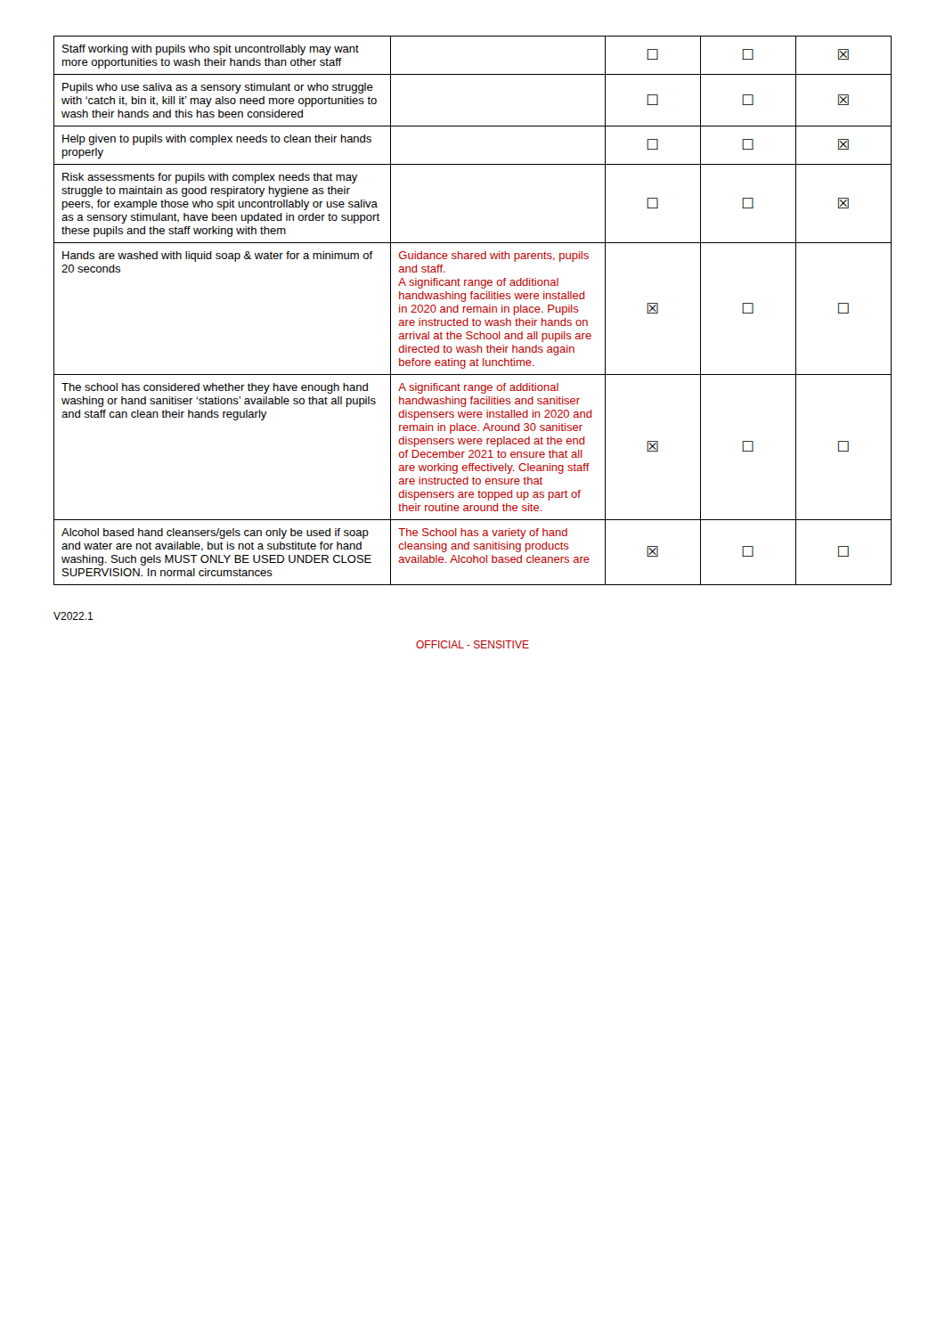| Staff working with pupils who spit uncontrollably may want more opportunities to wash their hands than other staff | | ☐ | ☐ | ☒ |
| Pupils who use saliva as a sensory stimulant or who struggle with ‘catch it, bin it, kill it’ may also need more opportunities to wash their hands and this has been considered | | ☐ | ☐ | ☒ |
| Help given to pupils with complex needs to clean their hands properly | | ☐ | ☐ | ☒ |
| Risk assessments for pupils with complex needs that may struggle to maintain as good respiratory hygiene as their peers, for example those who spit uncontrollably or use saliva as a sensory stimulant, have been updated in order to support these pupils and the staff working with them | | ☐ | ☐ | ☒ |
| Hands are washed with liquid soap & water for a minimum of 20 seconds | Guidance shared with parents, pupils and staff. A significant range of additional handwashing facilities were installed in 2020 and remain in place. Pupils are instructed to wash their hands on arrival at the School and all pupils are directed to wash their hands again before eating at lunchtime. | ☒ | ☐ | ☐ |
| The school has considered whether they have enough hand washing or hand sanitiser ‘stations’ available so that all pupils and staff can clean their hands regularly | A significant range of additional handwashing facilities and sanitiser dispensers were installed in 2020 and remain in place. Around 30 sanitiser dispensers were replaced at the end of December 2021 to ensure that all are working effectively. Cleaning staff are instructed to ensure that dispensers are topped up as part of their routine around the site. | ☒ | ☐ | ☐ |
| Alcohol based hand cleansers/gels can only be used if soap and water are not available, but is not a substitute for hand washing. Such gels MUST ONLY BE USED UNDER CLOSE SUPERVISION. In normal circumstances | The School has a variety of hand cleansing and sanitising products available. Alcohol based cleaners are | ☒ | ☐ | ☐ |
V2022.1
OFFICIAL - SENSITIVE